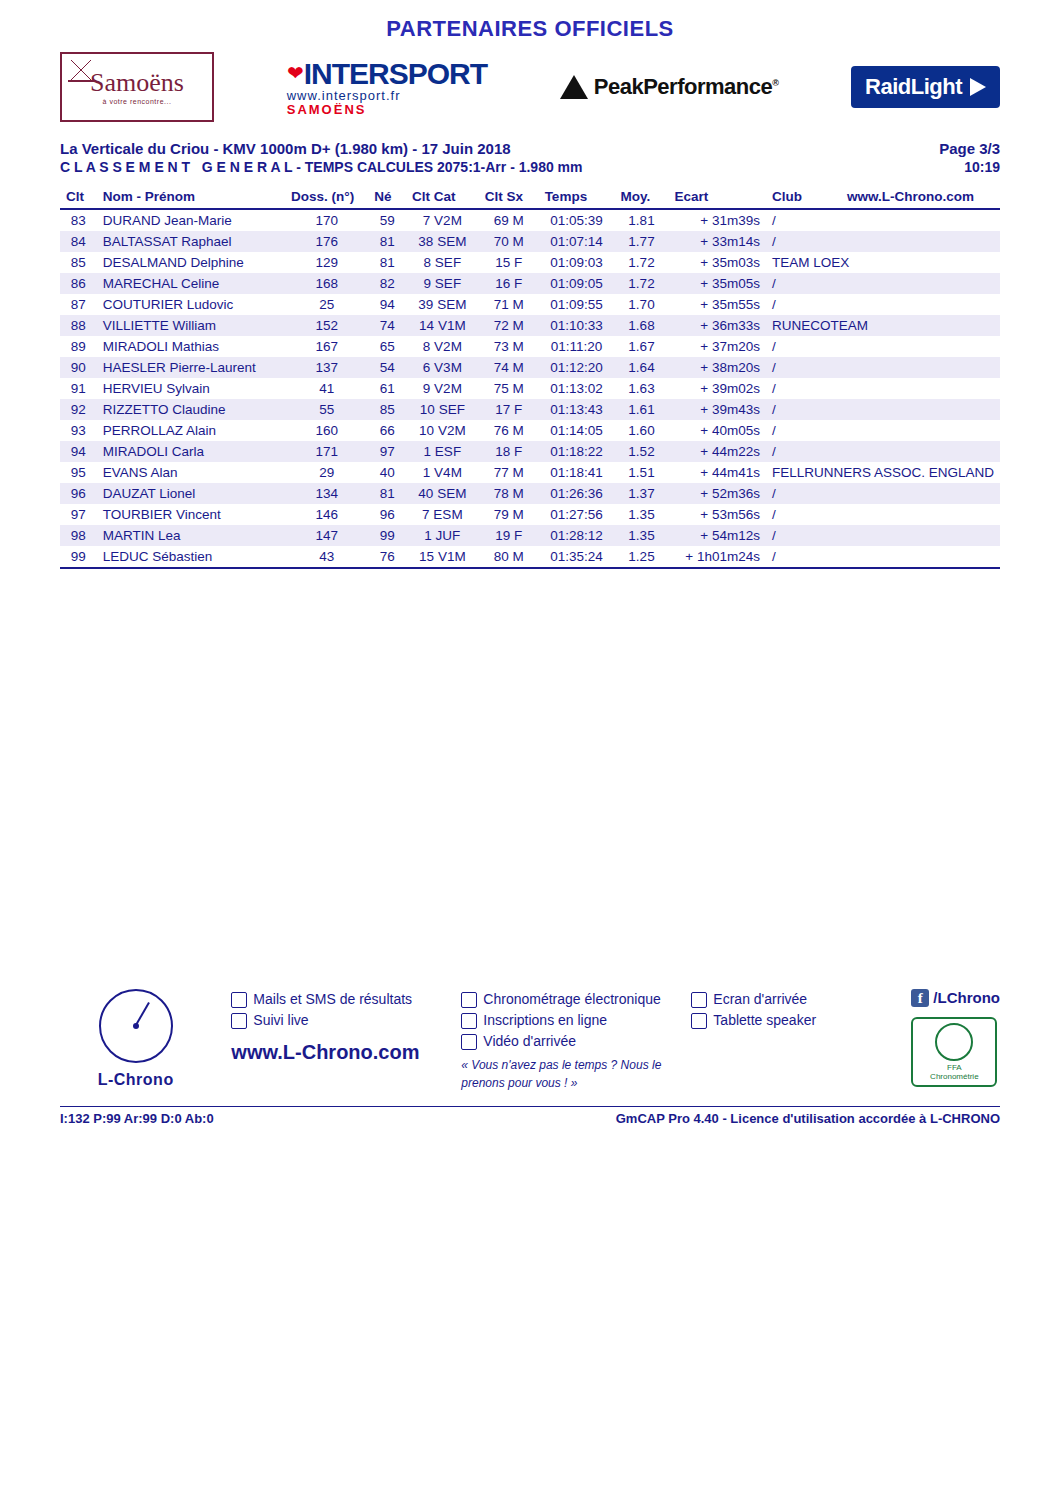PARTENAIRES OFFICIELS
Samoëns
à votre rencontre...
❤INTERSPORT
www.intersport.fr
SAMOËNS
PeakPerformance®
RaidLight
La Verticale du Criou - KMV 1000m D+ (1.980 km) - 17 Juin 2018
Page 3/3
C L A S S E M E N T G E N E R A L - TEMPS CALCULES 2075:1-Arr - 1.980 mm
10:19
| Clt | Nom - Prénom | Doss. (n°) | Né | Clt Cat | Clt Sx | Temps | Moy. | Ecart | Club www.L-Chrono.com |
| --- | --- | --- | --- | --- | --- | --- | --- | --- | --- |
| 83 | DURAND Jean-Marie | 170 | 59 | 7 V2M | 69 M | 01:05:39 | 1.81 | + 31m39s | / |
| 84 | BALTASSAT Raphael | 176 | 81 | 38 SEM | 70 M | 01:07:14 | 1.77 | + 33m14s | / |
| 85 | DESALMAND Delphine | 129 | 81 | 8 SEF | 15 F | 01:09:03 | 1.72 | + 35m03s | TEAM LOEX |
| 86 | MARECHAL Celine | 168 | 82 | 9 SEF | 16 F | 01:09:05 | 1.72 | + 35m05s | / |
| 87 | COUTURIER Ludovic | 25 | 94 | 39 SEM | 71 M | 01:09:55 | 1.70 | + 35m55s | / |
| 88 | VILLIETTE William | 152 | 74 | 14 V1M | 72 M | 01:10:33 | 1.68 | + 36m33s | RUNECOTEAM |
| 89 | MIRADOLI Mathias | 167 | 65 | 8 V2M | 73 M | 01:11:20 | 1.67 | + 37m20s | / |
| 90 | HAESLER Pierre-Laurent | 137 | 54 | 6 V3M | 74 M | 01:12:20 | 1.64 | + 38m20s | / |
| 91 | HERVIEU Sylvain | 41 | 61 | 9 V2M | 75 M | 01:13:02 | 1.63 | + 39m02s | / |
| 92 | RIZZETTO Claudine | 55 | 85 | 10 SEF | 17 F | 01:13:43 | 1.61 | + 39m43s | / |
| 93 | PERROLLAZ Alain | 160 | 66 | 10 V2M | 76 M | 01:14:05 | 1.60 | + 40m05s | / |
| 94 | MIRADOLI Carla | 171 | 97 | 1 ESF | 18 F | 01:18:22 | 1.52 | + 44m22s | / |
| 95 | EVANS Alan | 29 | 40 | 1 V4M | 77 M | 01:18:41 | 1.51 | + 44m41s | FELLRUNNERS ASSOC. ENGLAND |
| 96 | DAUZAT Lionel | 134 | 81 | 40 SEM | 78 M | 01:26:36 | 1.37 | + 52m36s | / |
| 97 | TOURBIER Vincent | 146 | 96 | 7 ESM | 79 M | 01:27:56 | 1.35 | + 53m56s | / |
| 98 | MARTIN Lea | 147 | 99 | 1 JUF | 19 F | 01:28:12 | 1.35 | + 54m12s | / |
| 99 | LEDUC Sébastien | 43 | 76 | 15 V1M | 80 M | 01:35:24 | 1.25 | + 1h01m24s | / |
L-Chrono
Mails et SMS de résultats
Suivi live
www.L-Chrono.com
Chronométrage électronique
Inscriptions en ligne
Vidéo d'arrivée
« Vous n'avez pas le temps ? Nous le prenons pour vous ! »
Ecran d'arrivée
Tablette speaker
f/LChrono
FFA
Chronométrie
I:132 P:99 Ar:99 D:0 Ab:0
GmCAP Pro 4.40 - Licence d'utilisation accordée à L-CHRONO